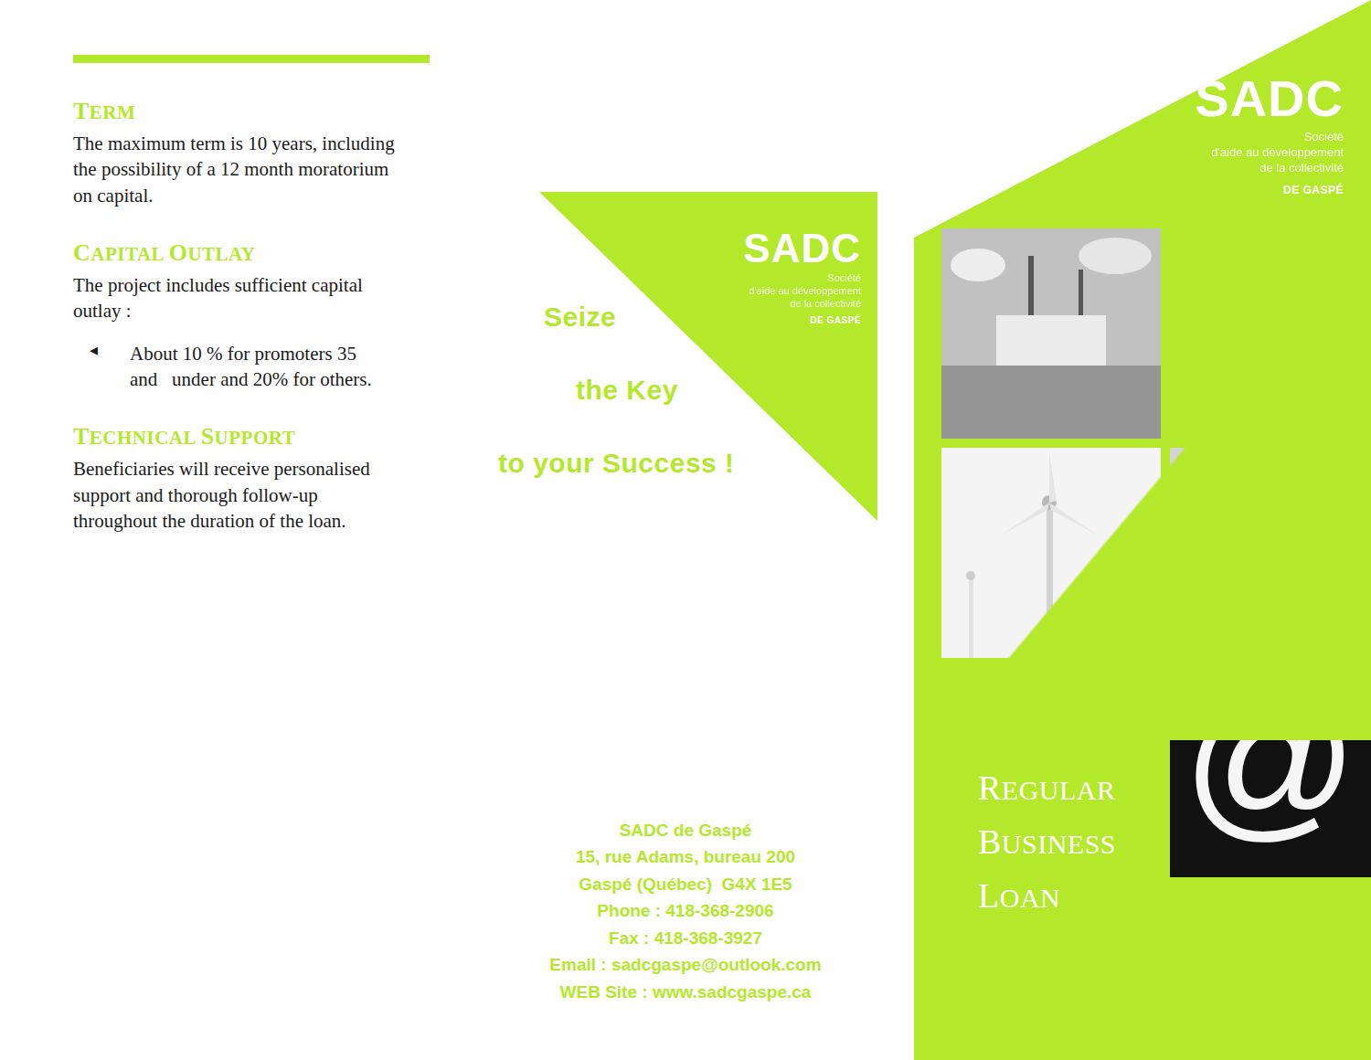TERM
The maximum term is 10 years, including the possibility of a 12 month moratorium on capital.
CAPITAL OUTLAY
The project includes sufficient capital outlay :
About 10 % for promoters 35 and under and 20% for others.
TECHNICAL SUPPORT
Beneficiaries will receive personalised support and thorough follow-up throughout the duration of the loan.
SADC Société
d'aide au développement
de la collectivité DE GASPÉ
Seize the Key to your Success !
SADC de Gaspé
15, rue Adams, bureau 200
Gaspé (Québec) G4X 1E5
Phone : 418-368-2906
Fax : 418-368-3927
Email : sadcgaspe@outlook.com
WEB Site : www.sadcgaspe.ca
SADC Société
d'aide au développement
de la collectivité DE GASPÉ
REGULAR
BUSINESS
LOAN